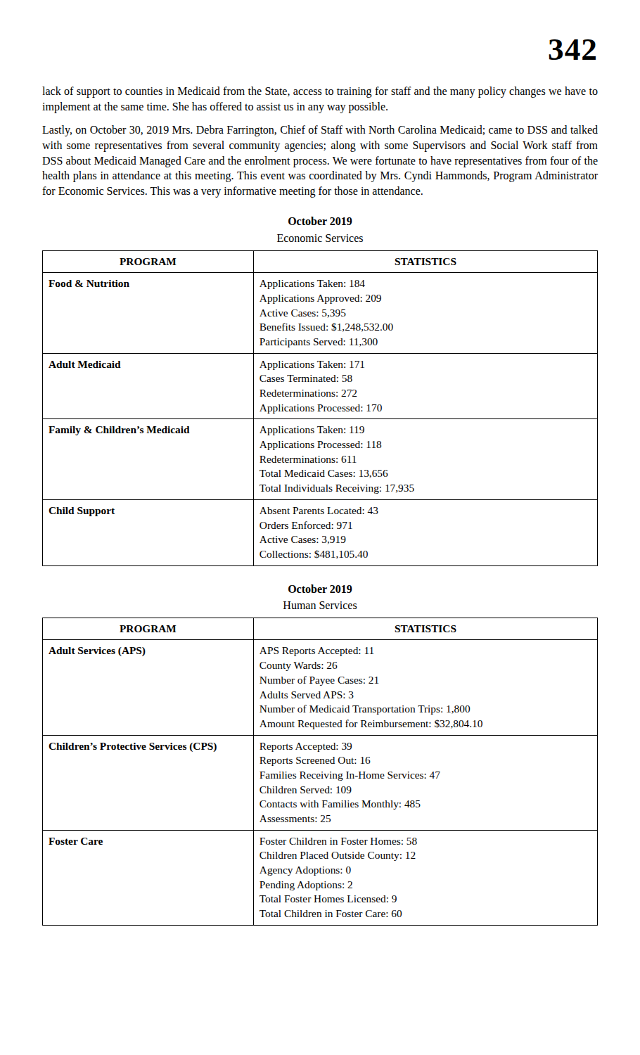342
lack of support to counties in Medicaid from the State, access to training for staff and the many policy changes we have to implement at the same time. She has offered to assist us in any way possible.
Lastly, on October 30, 2019 Mrs. Debra Farrington, Chief of Staff with North Carolina Medicaid; came to DSS and talked with some representatives from several community agencies; along with some Supervisors and Social Work staff from DSS about Medicaid Managed Care and the enrolment process. We were fortunate to have representatives from four of the health plans in attendance at this meeting. This event was coordinated by Mrs. Cyndi Hammonds, Program Administrator for Economic Services. This was a very informative meeting for those in attendance.
October 2019
Economic Services
| PROGRAM | STATISTICS |
| --- | --- |
| Food & Nutrition | Applications Taken: 184 Applications Approved: 209 Active Cases: 5,395 Benefits Issued: $1,248,532.00 Participants Served: 11,300 |
| Adult Medicaid | Applications Taken: 171 Cases Terminated: 58 Redeterminations: 272 Applications Processed: 170 |
| Family & Children’s Medicaid | Applications Taken: 119 Applications Processed: 118 Redeterminations: 611 Total Medicaid Cases: 13,656 Total Individuals Receiving: 17,935 |
| Child Support | Absent Parents Located: 43 Orders Enforced: 971 Active Cases: 3,919 Collections: $481,105.40 |
October 2019
Human Services
| PROGRAM | STATISTICS |
| --- | --- |
| Adult Services (APS) | APS Reports Accepted: 11 County Wards: 26 Number of Payee Cases: 21 Adults Served APS: 3 Number of Medicaid Transportation Trips: 1,800 Amount Requested for Reimbursement: $32,804.10 |
| Children’s Protective Services (CPS) | Reports Accepted: 39 Reports Screened Out: 16 Families Receiving In-Home Services: 47 Children Served: 109 Contacts with Families Monthly: 485 Assessments: 25 |
| Foster Care | Foster Children in Foster Homes: 58 Children Placed Outside County: 12 Agency Adoptions: 0 Pending Adoptions: 2 Total Foster Homes Licensed: 9 Total Children in Foster Care: 60 |